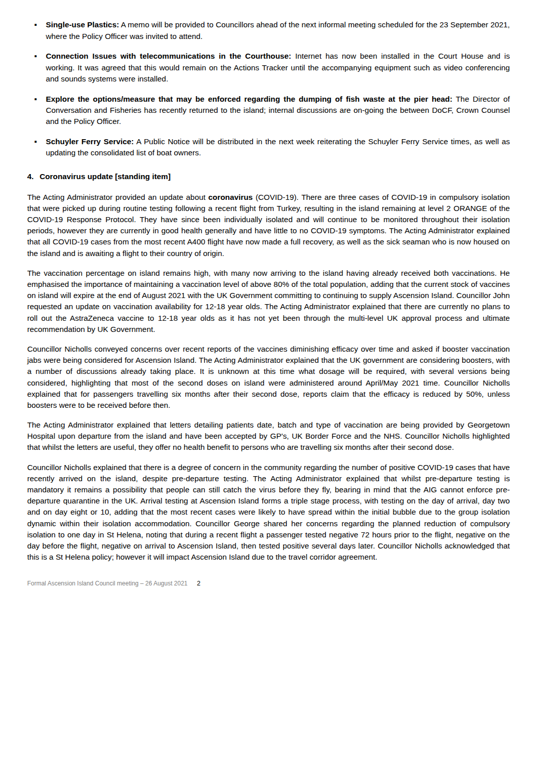Single-use Plastics: A memo will be provided to Councillors ahead of the next informal meeting scheduled for the 23 September 2021, where the Policy Officer was invited to attend.
Connection Issues with telecommunications in the Courthouse: Internet has now been installed in the Court House and is working. It was agreed that this would remain on the Actions Tracker until the accompanying equipment such as video conferencing and sounds systems were installed.
Explore the options/measure that may be enforced regarding the dumping of fish waste at the pier head: The Director of Conversation and Fisheries has recently returned to the island; internal discussions are on-going the between DoCF, Crown Counsel and the Policy Officer.
Schuyler Ferry Service: A Public Notice will be distributed in the next week reiterating the Schuyler Ferry Service times, as well as updating the consolidated list of boat owners.
4. Coronavirus update [standing item]
The Acting Administrator provided an update about coronavirus (COVID-19). There are three cases of COVID-19 in compulsory isolation that were picked up during routine testing following a recent flight from Turkey, resulting in the island remaining at level 2 ORANGE of the COVID-19 Response Protocol. They have since been individually isolated and will continue to be monitored throughout their isolation periods, however they are currently in good health generally and have little to no COVID-19 symptoms. The Acting Administrator explained that all COVID-19 cases from the most recent A400 flight have now made a full recovery, as well as the sick seaman who is now housed on the island and is awaiting a flight to their country of origin.
The vaccination percentage on island remains high, with many now arriving to the island having already received both vaccinations. He emphasised the importance of maintaining a vaccination level of above 80% of the total population, adding that the current stock of vaccines on island will expire at the end of August 2021 with the UK Government committing to continuing to supply Ascension Island. Councillor John requested an update on vaccination availability for 12-18 year olds. The Acting Administrator explained that there are currently no plans to roll out the AstraZeneca vaccine to 12-18 year olds as it has not yet been through the multi-level UK approval process and ultimate recommendation by UK Government.
Councillor Nicholls conveyed concerns over recent reports of the vaccines diminishing efficacy over time and asked if booster vaccination jabs were being considered for Ascension Island. The Acting Administrator explained that the UK government are considering boosters, with a number of discussions already taking place. It is unknown at this time what dosage will be required, with several versions being considered, highlighting that most of the second doses on island were administered around April/May 2021 time. Councillor Nicholls explained that for passengers travelling six months after their second dose, reports claim that the efficacy is reduced by 50%, unless boosters were to be received before then.
The Acting Administrator explained that letters detailing patients date, batch and type of vaccination are being provided by Georgetown Hospital upon departure from the island and have been accepted by GP's, UK Border Force and the NHS. Councillor Nicholls highlighted that whilst the letters are useful, they offer no health benefit to persons who are travelling six months after their second dose.
Councillor Nicholls explained that there is a degree of concern in the community regarding the number of positive COVID-19 cases that have recently arrived on the island, despite pre-departure testing. The Acting Administrator explained that whilst pre-departure testing is mandatory it remains a possibility that people can still catch the virus before they fly, bearing in mind that the AIG cannot enforce pre-departure quarantine in the UK. Arrival testing at Ascension Island forms a triple stage process, with testing on the day of arrival, day two and on day eight or 10, adding that the most recent cases were likely to have spread within the initial bubble due to the group isolation dynamic within their isolation accommodation. Councillor George shared her concerns regarding the planned reduction of compulsory isolation to one day in St Helena, noting that during a recent flight a passenger tested negative 72 hours prior to the flight, negative on the day before the flight, negative on arrival to Ascension Island, then tested positive several days later. Councillor Nicholls acknowledged that this is a St Helena policy; however it will impact Ascension Island due to the travel corridor agreement.
Formal Ascension Island Council meeting – 26 August 2021 2